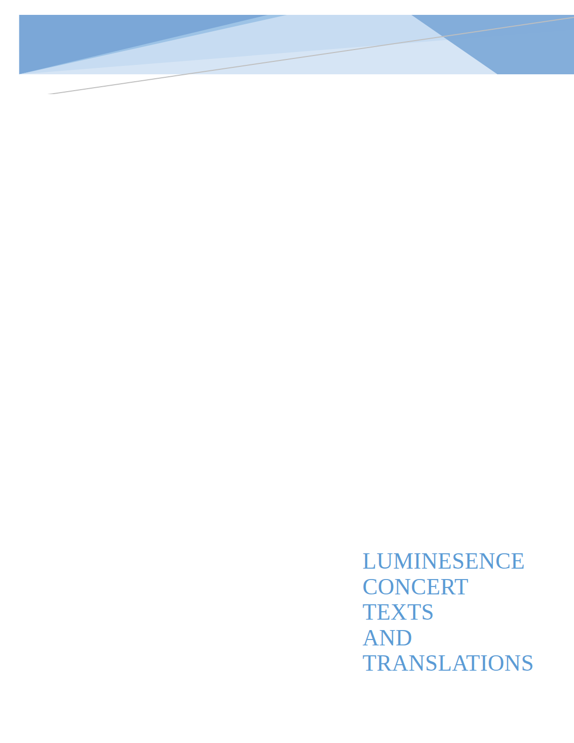Luminesence Concert Texts and Translations